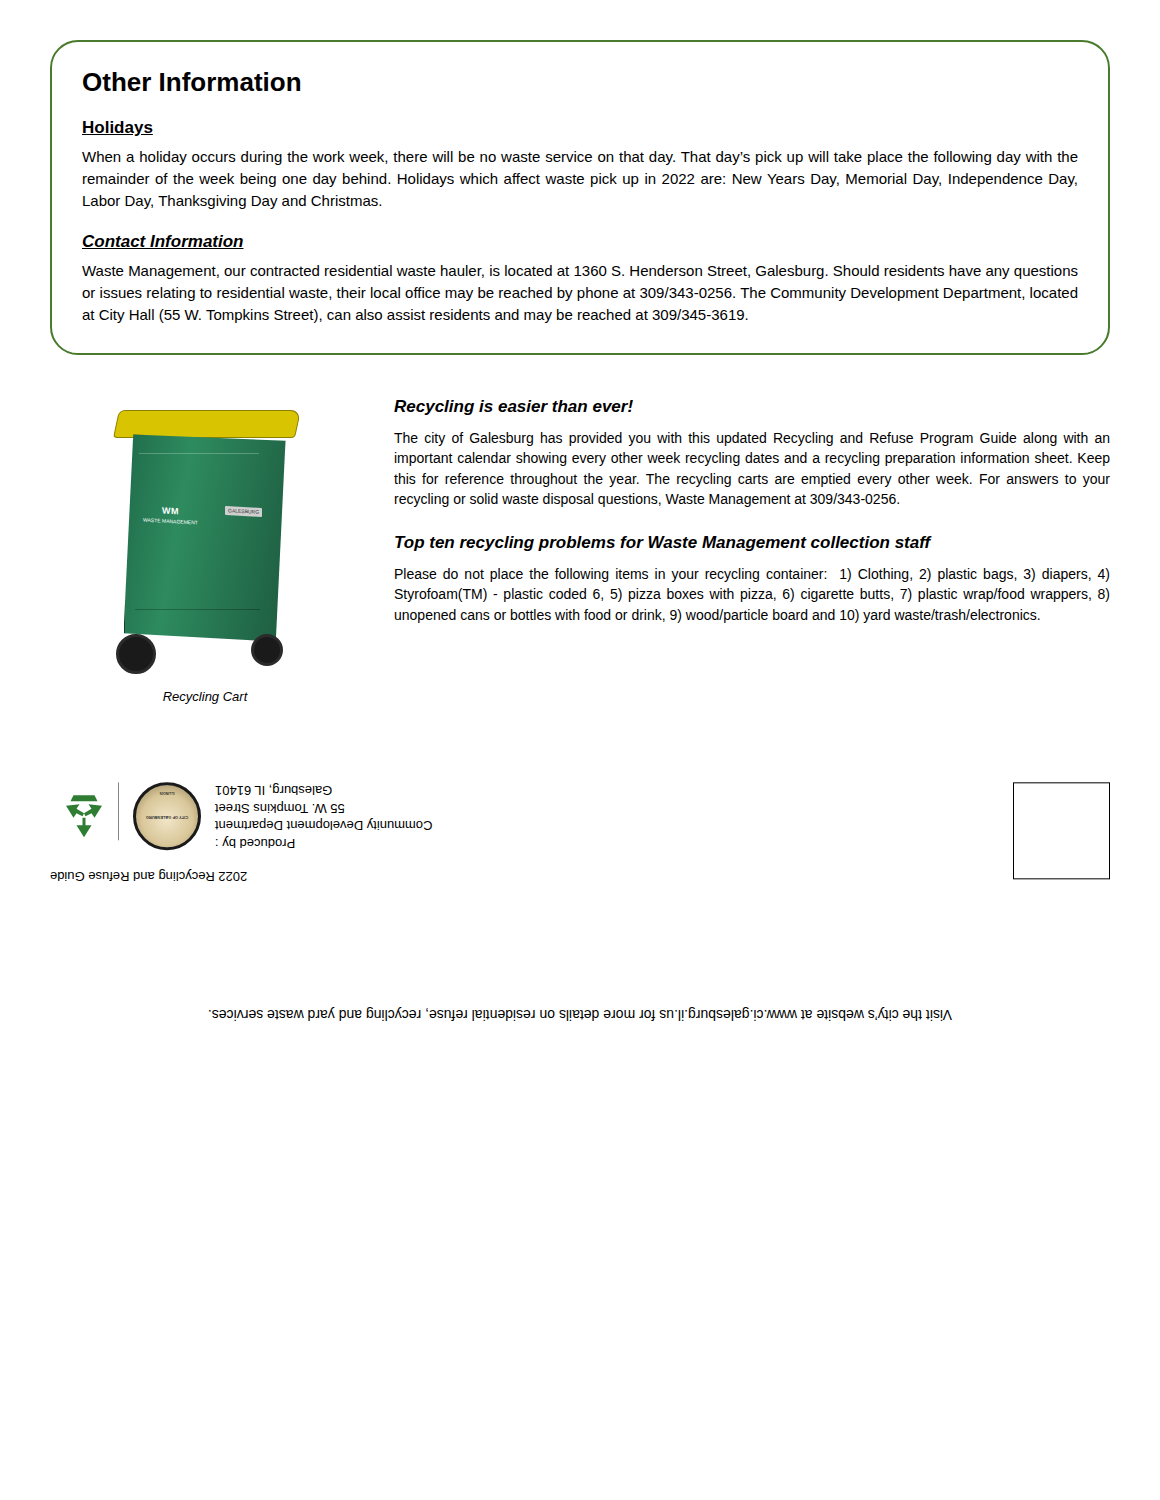Other Information
Holidays
When a holiday occurs during the work week, there will be no waste service on that day. That day’s pick up will take place the following day with the remainder of the week being one day behind. Holidays which affect waste pick up in 2022 are: New Years Day, Memorial Day, Independence Day, Labor Day, Thanksgiving Day and Christmas.
Contact Information
Waste Management, our contracted residential waste hauler, is located at 1360 S. Henderson Street, Galesburg. Should residents have any questions or issues relating to residential waste, their local office may be reached by phone at 309/343-0256. The Community Development Department, located at City Hall (55 W. Tompkins Street), can also assist residents and may be reached at 309/345-3619.
WMWASTE MANAGEMENT
GALESBURG
Recycling Cart
Recycling is easier than ever!
The city of Galesburg has provided you with this updated Recycling and Refuse Program Guide along with an important calendar showing every other week recycling dates and a recycling preparation information sheet. Keep this for reference throughout the year. The recycling carts are emptied every other week. For answers to your recycling or solid waste disposal questions, Waste Management at 309/343-0256.
Top ten recycling problems for Waste Management collection staff
Please do not place the following items in your recycling container: 1) Clothing, 2) plastic bags, 3) diapers, 4) Styrofoam(TM) - plastic coded 6, 5) pizza boxes with pizza, 6) cigarette butts, 7) plastic wrap/food wrappers, 8) unopened cans or bottles with food or drink, 9) wood/particle board and 10) yard waste/trash/electronics.
Visit the city’s website at www.ci.galesburg.il.us for more details on residential refuse, recycling and yard waste services.
2022 Recycling and Refuse Guide
Produced by :
Community Development Department
55 W. Tompkins Street
Galesburg, IL 61401